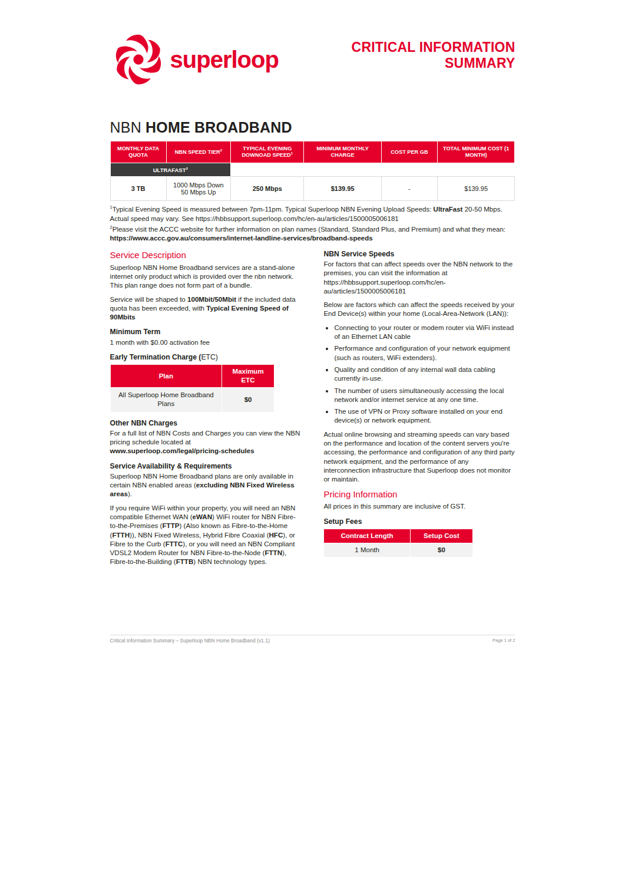superloop
CRITICAL INFORMATION SUMMARY
NBN HOME BROADBAND
| MONTHLY DATA QUOTA | NBN SPEED TIER 2 | TYPICAL EVENING DOWNOAD SPEED 1 | MINIMUM MONTHLY CHARGE | COST PER GB | TOTAL MINIMUM COST (1 MONTH) |
| --- | --- | --- | --- | --- | --- |
| ULTRAFAST 2 | |
| 3 TB | 1000 Mbps Down 50 Mbps Up | 250 Mbps | $139.95 | - | $139.95 |
1Typical Evening Speed is measured between 7pm-11pm. Typical Superloop NBN Evening Upload Speeds: UltraFast 20-50 Mbps. Actual speed may vary. See https://hbbsupport.superloop.com/hc/en-au/articles/1500005006181
2Please visit the ACCC website for further information on plan names (Standard, Standard Plus, and Premium) and what they mean: https://www.accc.gov.au/consumers/internet-landline-services/broadband-speeds
Service Description
Superloop NBN Home Broadband services are a stand-alone internet only product which is provided over the nbn network. This plan range does not form part of a bundle.
Service will be shaped to 100Mbit/50Mbit if the included data quota has been exceeded, with Typical Evening Speed of 90Mbits
Minimum Term
1 month with $0.00 activation fee
Early Termination Charge (ETC)
| Plan | Maximum ETC |
| --- | --- |
| All Superloop Home Broadband Plans | $0 |
Other NBN Charges
For a full list of NBN Costs and Charges you can view the NBN pricing schedule located at www.superloop.com/legal/pricing-schedules
Service Availability & Requirements
Superloop NBN Home Broadband plans are only available in certain NBN enabled areas (excluding NBN Fixed Wireless areas).
If you require WiFi within your property, you will need an NBN compatible Ethernet WAN (eWAN) WiFi router for NBN Fibre-to-the-Premises (FTTP) (Also known as Fibre-to-the-Home (FTTH)), NBN Fixed Wireless, Hybrid Fibre Coaxial (HFC), or Fibre to the Curb (FTTC), or you will need an NBN Compliant VDSL2 Modem Router for NBN Fibre-to-the-Node (FTTN), Fibre-to-the-Building (FTTB) NBN technology types.
NBN Service Speeds
For factors that can affect speeds over the NBN network to the premises, you can visit the information at https://hbbsupport.superloop.com/hc/en-au/articles/1500005006181
Below are factors which can affect the speeds received by your End Device(s) within your home (Local-Area-Network (LAN)):
Connecting to your router or modem router via WiFi instead of an Ethernet LAN cable
Performance and configuration of your network equipment (such as routers, WiFi extenders).
Quality and condition of any internal wall data cabling currently in-use.
The number of users simultaneously accessing the local network and/or internet service at any one time.
The use of VPN or Proxy software installed on your end device(s) or network equipment.
Actual online browsing and streaming speeds can vary based on the performance and location of the content servers you're accessing, the performance and configuration of any third party network equipment, and the performance of any interconnection infrastructure that Superloop does not monitor or maintain.
Pricing Information
All prices in this summary are inclusive of GST.
Setup Fees
| Contract Length | Setup Cost |
| --- | --- |
| 1 Month | $0 |
Critical Information Summary – Superloop NBN Home Broadband (v1.1) Page 1 of 2